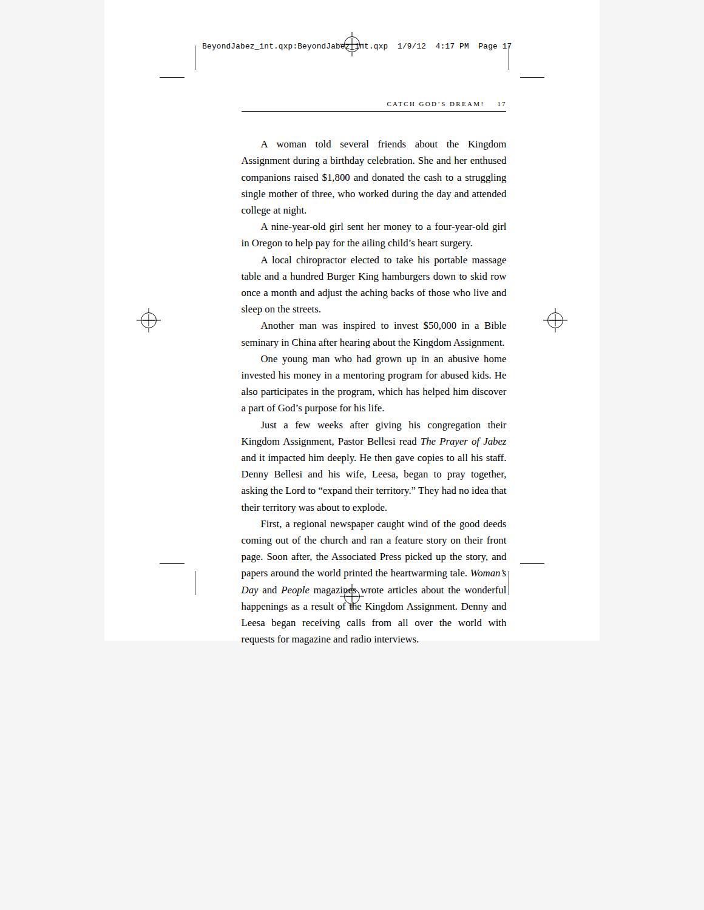BeyondJabez_int.qxp:BeyondJabez_int.qxp 1/9/12 4:17 PM Page 17
Catch God’s Dream!17
A woman told several friends about the Kingdom Assignment during a birthday celebration. She and her enthused companions raised $1,800 and donated the cash to a struggling single mother of three, who worked during the day and attended college at night.
A nine-year-old girl sent her money to a four-year-old girl in Oregon to help pay for the ailing child’s heart surgery.
A local chiropractor elected to take his portable massage table and a hundred Burger King hamburgers down to skid row once a month and adjust the aching backs of those who live and sleep on the streets.
Another man was inspired to invest $50,000 in a Bible seminary in China after hearing about the Kingdom Assignment.
One young man who had grown up in an abusive home invested his money in a mentoring program for abused kids. He also participates in the program, which has helped him discover a part of God’s purpose for his life.
Just a few weeks after giving his congregation their Kingdom Assignment, Pastor Bellesi read The Prayer of Jabez and it impacted him deeply. He then gave copies to all his staff. Denny Bellesi and his wife, Leesa, began to pray together, asking the Lord to “expand their territory.” They had no idea that their territory was about to explode.
First, a regional newspaper caught wind of the good deeds coming out of the church and ran a feature story on their front page. Soon after, the Associated Press picked up the story, and papers around the world printed the heartwarming tale. Woman’s Day and People magazines wrote articles about the wonderful happenings as a result of the Kingdom Assignment. Denny and Leesa began receiving calls from all over the world with requests for magazine and radio interviews.